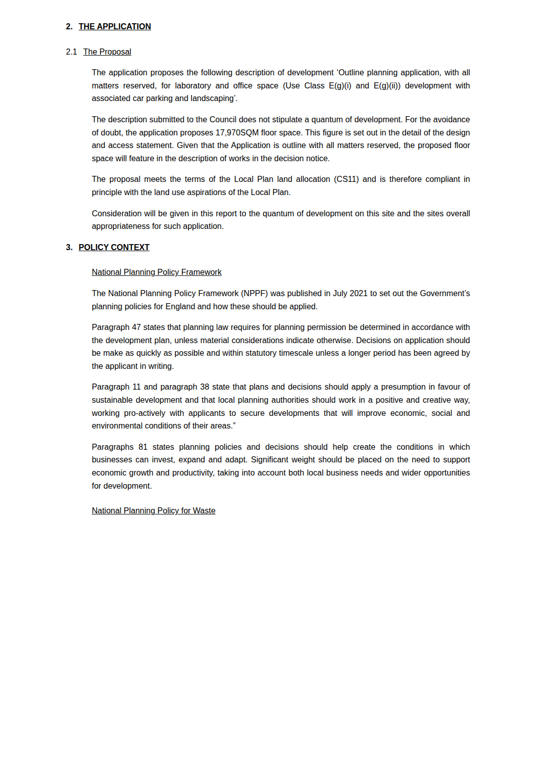2.
THE APPLICATION
2.1 The Proposal
The application proposes the following description of development ‘Outline planning application, with all matters reserved, for laboratory and office space (Use Class E(g)(i) and E(g)(ii)) development with associated car parking and landscaping’.
The description submitted to the Council does not stipulate a quantum of development. For the avoidance of doubt, the application proposes 17,970SQM floor space. This figure is set out in the detail of the design and access statement. Given that the Application is outline with all matters reserved, the proposed floor space will feature in the description of works in the decision notice.
The proposal meets the terms of the Local Plan land allocation (CS11) and is therefore compliant in principle with the land use aspirations of the Local Plan.
Consideration will be given in this report to the quantum of development on this site and the sites overall appropriateness for such application.
3.
POLICY CONTEXT
National Planning Policy Framework
The National Planning Policy Framework (NPPF) was published in July 2021 to set out the Government’s planning policies for England and how these should be applied.
Paragraph 47 states that planning law requires for planning permission be determined in accordance with the development plan, unless material considerations indicate otherwise. Decisions on application should be make as quickly as possible and within statutory timescale unless a longer period has been agreed by the applicant in writing.
Paragraph 11 and paragraph 38 state that plans and decisions should apply a presumption in favour of sustainable development and that local planning authorities should work in a positive and creative way, working pro-actively with applicants to secure developments that will improve economic, social and environmental conditions of their areas.”
Paragraphs 81 states planning policies and decisions should help create the conditions in which businesses can invest, expand and adapt. Significant weight should be placed on the need to support economic growth and productivity, taking into account both local business needs and wider opportunities for development.
National Planning Policy for Waste